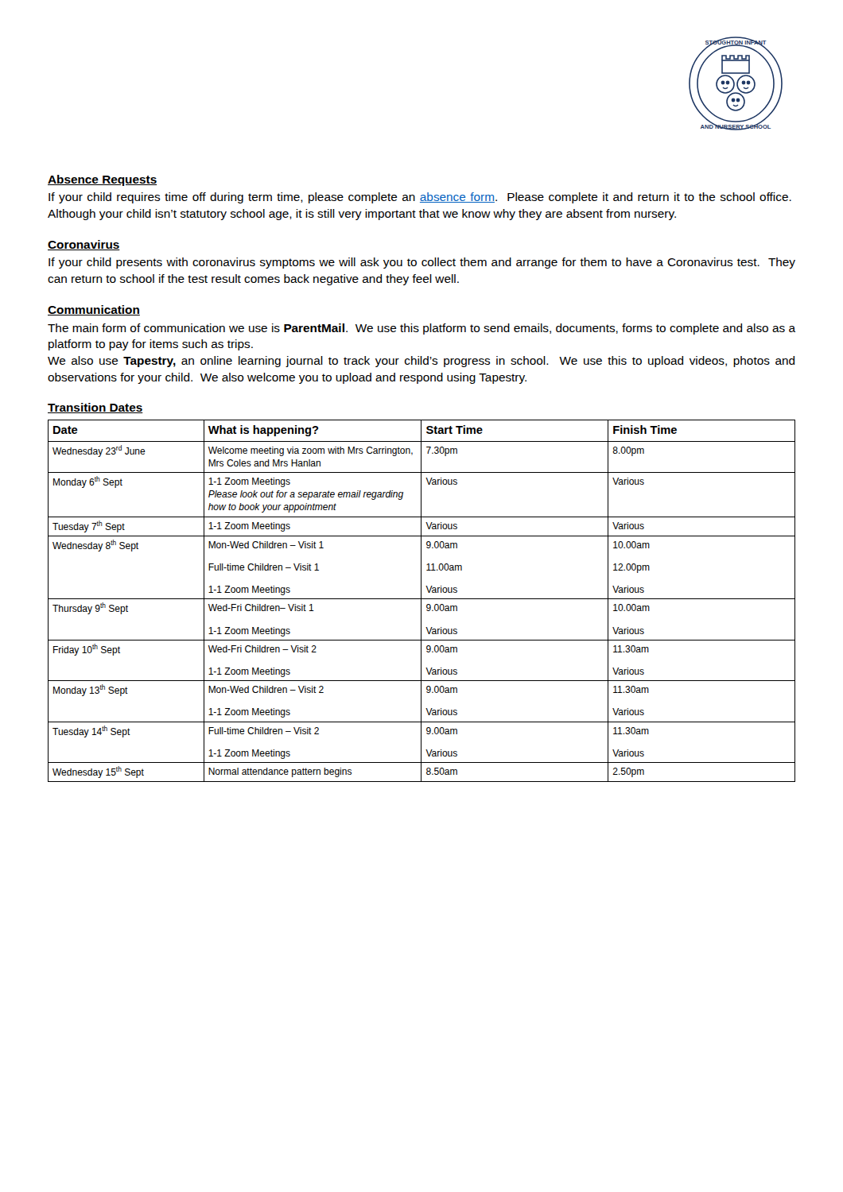STOUGHTON INFANT AND NURSERY SCHOOL
Absence Requests
If your child requires time off during term time, please complete an absence form. Please complete it and return it to the school office. Although your child isn’t statutory school age, it is still very important that we know why they are absent from nursery.
Coronavirus
If your child presents with coronavirus symptoms we will ask you to collect them and arrange for them to have a Coronavirus test. They can return to school if the test result comes back negative and they feel well.
Communication
The main form of communication we use is ParentMail. We use this platform to send emails, documents, forms to complete and also as a platform to pay for items such as trips.
We also use Tapestry, an online learning journal to track your child’s progress in school. We use this to upload videos, photos and observations for your child. We also welcome you to upload and respond using Tapestry.
Transition Dates
| Date | What is happening? | Start Time | Finish Time |
| --- | --- | --- | --- |
| Wednesday 23 rd June | Welcome meeting via zoom with Mrs Carrington, Mrs Coles and Mrs Hanlan | 7.30pm | 8.00pm |
| Monday 6 th Sept | 1-1 Zoom Meetings Please look out for a separate email regarding how to book your appointment | Various | Various |
| Tuesday 7 th Sept | 1-1 Zoom Meetings | Various | Various |
| Wednesday 8 th Sept | Mon-Wed Children – Visit 1 Full-time Children – Visit 1 1-1 Zoom Meetings | 9.00am 11.00am Various | 10.00am 12.00pm Various |
| Thursday 9 th Sept | Wed-Fri Children– Visit 1 1-1 Zoom Meetings | 9.00am Various | 10.00am Various |
| Friday 10 th Sept | Wed-Fri Children – Visit 2 1-1 Zoom Meetings | 9.00am Various | 11.30am Various |
| Monday 13 th Sept | Mon-Wed Children – Visit 2 1-1 Zoom Meetings | 9.00am Various | 11.30am Various |
| Tuesday 14 th Sept | Full-time Children – Visit 2 1-1 Zoom Meetings | 9.00am Various | 11.30am Various |
| Wednesday 15 th Sept | Normal attendance pattern begins | 8.50am | 2.50pm |